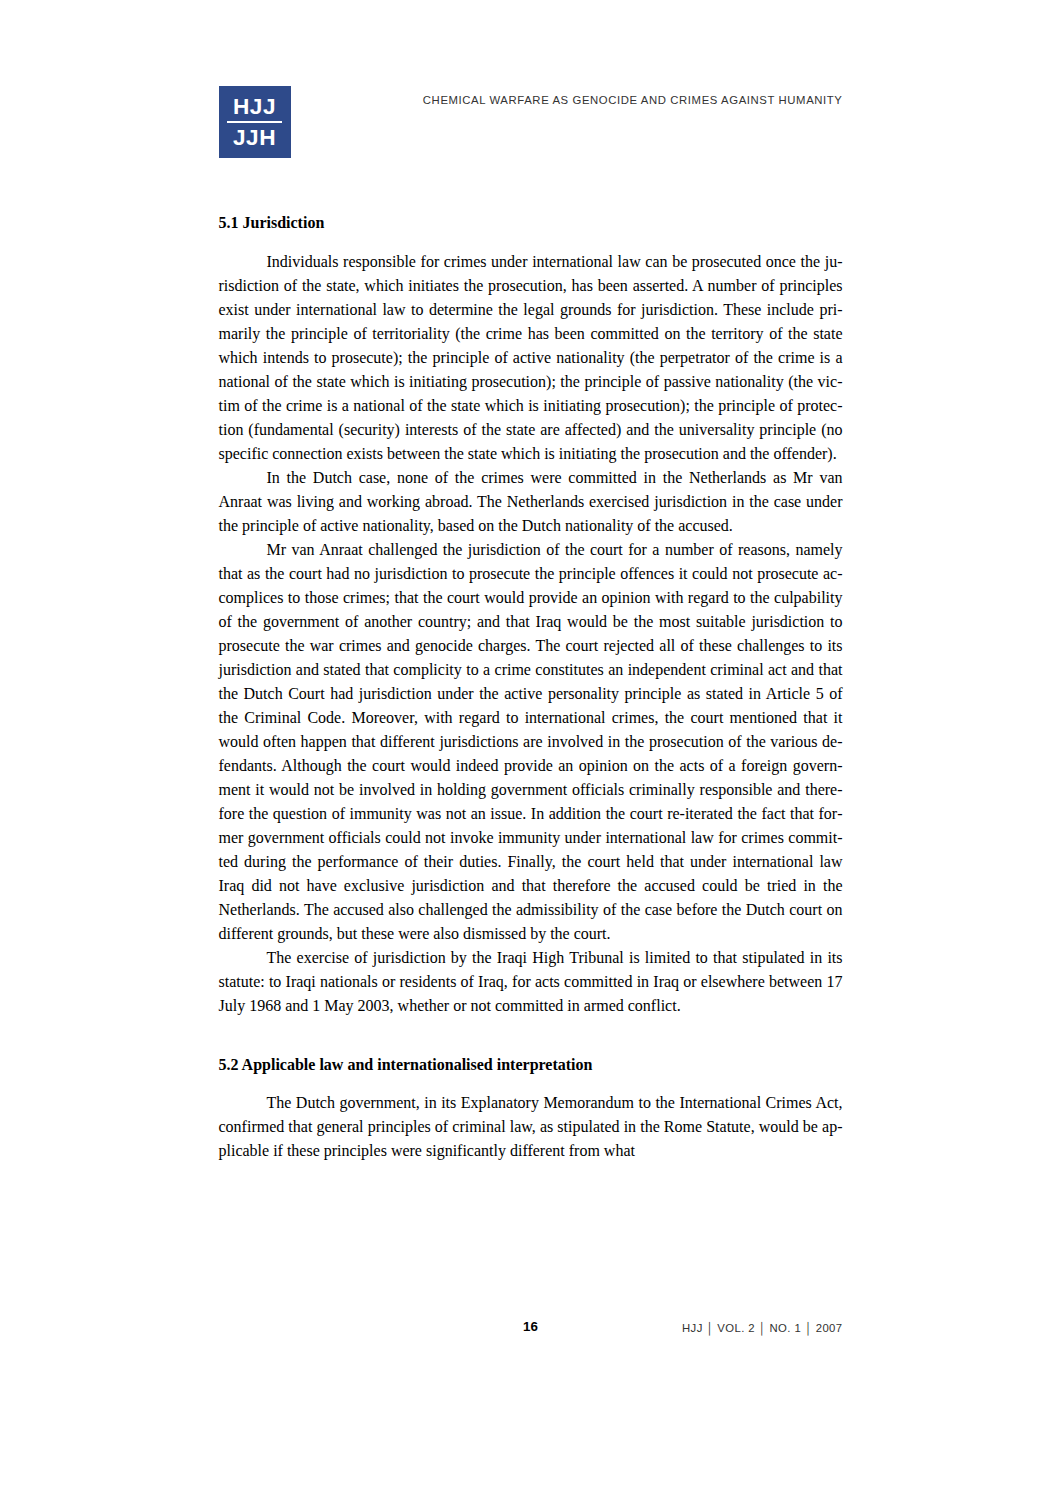HJJ JJH
Chemical Warfare as Genocide and Crimes Against Humanity
5.1 Jurisdiction
Individuals responsible for crimes under international law can be prosecuted once the jurisdiction of the state, which initiates the prosecution, has been asserted. A number of principles exist under international law to determine the legal grounds for jurisdiction. These include primarily the principle of territoriality (the crime has been committed on the territory of the state which intends to prosecute); the principle of active nationality (the perpetrator of the crime is a national of the state which is initiating prosecution); the principle of passive nationality (the victim of the crime is a national of the state which is initiating prosecution); the principle of protection (fundamental (security) interests of the state are affected) and the universality principle (no specific connection exists between the state which is initiating the prosecution and the offender).
In the Dutch case, none of the crimes were committed in the Netherlands as Mr van Anraat was living and working abroad. The Netherlands exercised jurisdiction in the case under the principle of active nationality, based on the Dutch nationality of the accused.
Mr van Anraat challenged the jurisdiction of the court for a number of reasons, namely that as the court had no jurisdiction to prosecute the principle offences it could not prosecute accomplices to those crimes; that the court would provide an opinion with regard to the culpability of the government of another country; and that Iraq would be the most suitable jurisdiction to prosecute the war crimes and genocide charges. The court rejected all of these challenges to its jurisdiction and stated that complicity to a crime constitutes an independent criminal act and that the Dutch Court had jurisdiction under the active personality principle as stated in Article 5 of the Criminal Code. Moreover, with regard to international crimes, the court mentioned that it would often happen that different jurisdictions are involved in the prosecution of the various defendants. Although the court would indeed provide an opinion on the acts of a foreign government it would not be involved in holding government officials criminally responsible and therefore the question of immunity was not an issue. In addition the court re-iterated the fact that former government officials could not invoke immunity under international law for crimes committed during the performance of their duties. Finally, the court held that under international law Iraq did not have exclusive jurisdiction and that therefore the accused could be tried in the Netherlands. The accused also challenged the admissibility of the case before the Dutch court on different grounds, but these were also dismissed by the court.
The exercise of jurisdiction by the Iraqi High Tribunal is limited to that stipulated in its statute: to Iraqi nationals or residents of Iraq, for acts committed in Iraq or elsewhere between 17 July 1968 and 1 May 2003, whether or not committed in armed conflict.
5.2 Applicable law and internationalised interpretation
The Dutch government, in its Explanatory Memorandum to the International Crimes Act, confirmed that general principles of criminal law, as stipulated in the Rome Statute, would be applicable if these principles were significantly different from what
16 HJJ │ VOL. 2 │ NO. 1 │ 2007